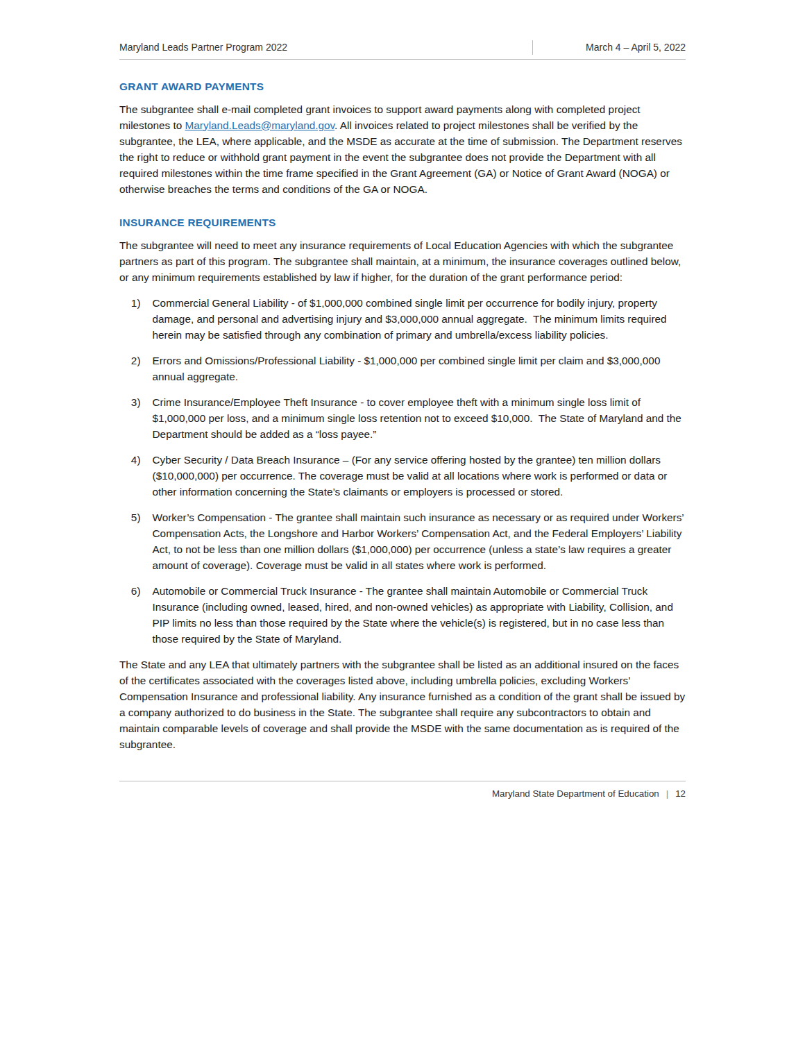Maryland Leads Partner Program 2022
March 4 – April 5, 2022
GRANT AWARD PAYMENTS
The subgrantee shall e-mail completed grant invoices to support award payments along with completed project milestones to Maryland.Leads@maryland.gov. All invoices related to project milestones shall be verified by the subgrantee, the LEA, where applicable, and the MSDE as accurate at the time of submission. The Department reserves the right to reduce or withhold grant payment in the event the subgrantee does not provide the Department with all required milestones within the time frame specified in the Grant Agreement (GA) or Notice of Grant Award (NOGA) or otherwise breaches the terms and conditions of the GA or NOGA.
INSURANCE REQUIREMENTS
The subgrantee will need to meet any insurance requirements of Local Education Agencies with which the subgrantee partners as part of this program. The subgrantee shall maintain, at a minimum, the insurance coverages outlined below, or any minimum requirements established by law if higher, for the duration of the grant performance period:
Commercial General Liability - of $1,000,000 combined single limit per occurrence for bodily injury, property damage, and personal and advertising injury and $3,000,000 annual aggregate. The minimum limits required herein may be satisfied through any combination of primary and umbrella/excess liability policies.
Errors and Omissions/Professional Liability - $1,000,000 per combined single limit per claim and $3,000,000 annual aggregate.
Crime Insurance/Employee Theft Insurance - to cover employee theft with a minimum single loss limit of $1,000,000 per loss, and a minimum single loss retention not to exceed $10,000. The State of Maryland and the Department should be added as a “loss payee.”
Cyber Security / Data Breach Insurance – (For any service offering hosted by the grantee) ten million dollars ($10,000,000) per occurrence. The coverage must be valid at all locations where work is performed or data or other information concerning the State’s claimants or employers is processed or stored.
Worker’s Compensation - The grantee shall maintain such insurance as necessary or as required under Workers’ Compensation Acts, the Longshore and Harbor Workers’ Compensation Act, and the Federal Employers’ Liability Act, to not be less than one million dollars ($1,000,000) per occurrence (unless a state’s law requires a greater amount of coverage). Coverage must be valid in all states where work is performed.
Automobile or Commercial Truck Insurance - The grantee shall maintain Automobile or Commercial Truck Insurance (including owned, leased, hired, and non-owned vehicles) as appropriate with Liability, Collision, and PIP limits no less than those required by the State where the vehicle(s) is registered, but in no case less than those required by the State of Maryland.
The State and any LEA that ultimately partners with the subgrantee shall be listed as an additional insured on the faces of the certificates associated with the coverages listed above, including umbrella policies, excluding Workers’ Compensation Insurance and professional liability. Any insurance furnished as a condition of the grant shall be issued by a company authorized to do business in the State. The subgrantee shall require any subcontractors to obtain and maintain comparable levels of coverage and shall provide the MSDE with the same documentation as is required of the subgrantee.
Maryland State Department of Education|12